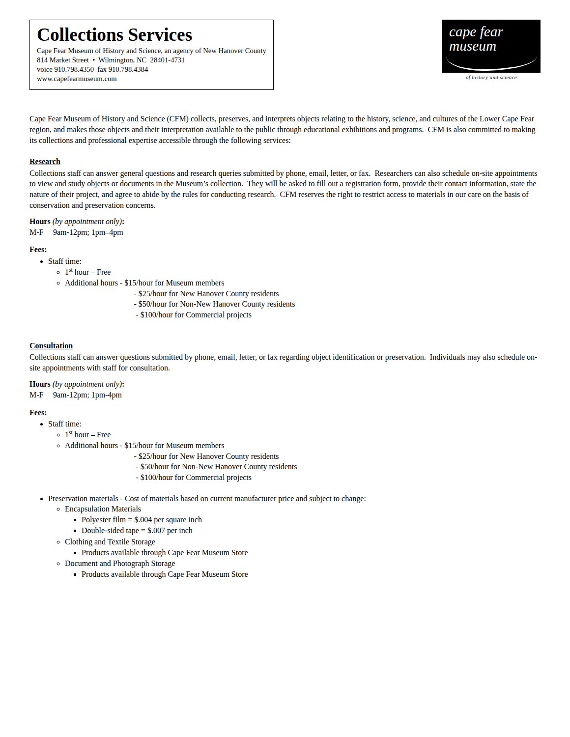Collections Services
Cape Fear Museum of History and Science, an agency of New Hanover County
814 Market Street • Wilmington, NC 28401-4731
voice 910.798.4350 fax 910.798.4384
www.capefearmuseum.com
cape fear
museum
of history and science
Cape Fear Museum of History and Science (CFM) collects, preserves, and interprets objects relating to the history, science, and cultures of the Lower Cape Fear region, and makes those objects and their interpretation available to the public through educational exhibitions and programs. CFM is also committed to making its collections and professional expertise accessible through the following services:
Research
Collections staff can answer general questions and research queries submitted by phone, email, letter, or fax. Researchers can also schedule on-site appointments to view and study objects or documents in the Museum’s collection. They will be asked to fill out a registration form, provide their contact information, state the nature of their project, and agree to abide by the rules for conducting research. CFM reserves the right to restrict access to materials in our care on the basis of conservation and preservation concerns.
Hours (by appointment only):
M-F9am-12pm; 1pm–4pm
Fees:
Staff time:
1st hour – Free
Additional hours - $15/hour for Museum members - $25/hour for New Hanover County residents - $50/hour for Non-New Hanover County residents - $100/hour for Commercial projects
Consultation
Collections staff can answer questions submitted by phone, email, letter, or fax regarding object identification or preservation. Individuals may also schedule on-site appointments with staff for consultation.
Hours (by appointment only):
M-F9am-12pm; 1pm-4pm
Fees:
Staff time:
1st hour – Free
Additional hours - $15/hour for Museum members - $25/hour for New Hanover County residents - $50/hour for Non-New Hanover County residents - $100/hour for Commercial projects
Preservation materials - Cost of materials based on current manufacturer price and subject to change:
Encapsulation Materials
Polyester film = $.004 per square inch
Double-sided tape = $.007 per inch
Clothing and Textile Storage
Products available through Cape Fear Museum Store
Document and Photograph Storage
Products available through Cape Fear Museum Store